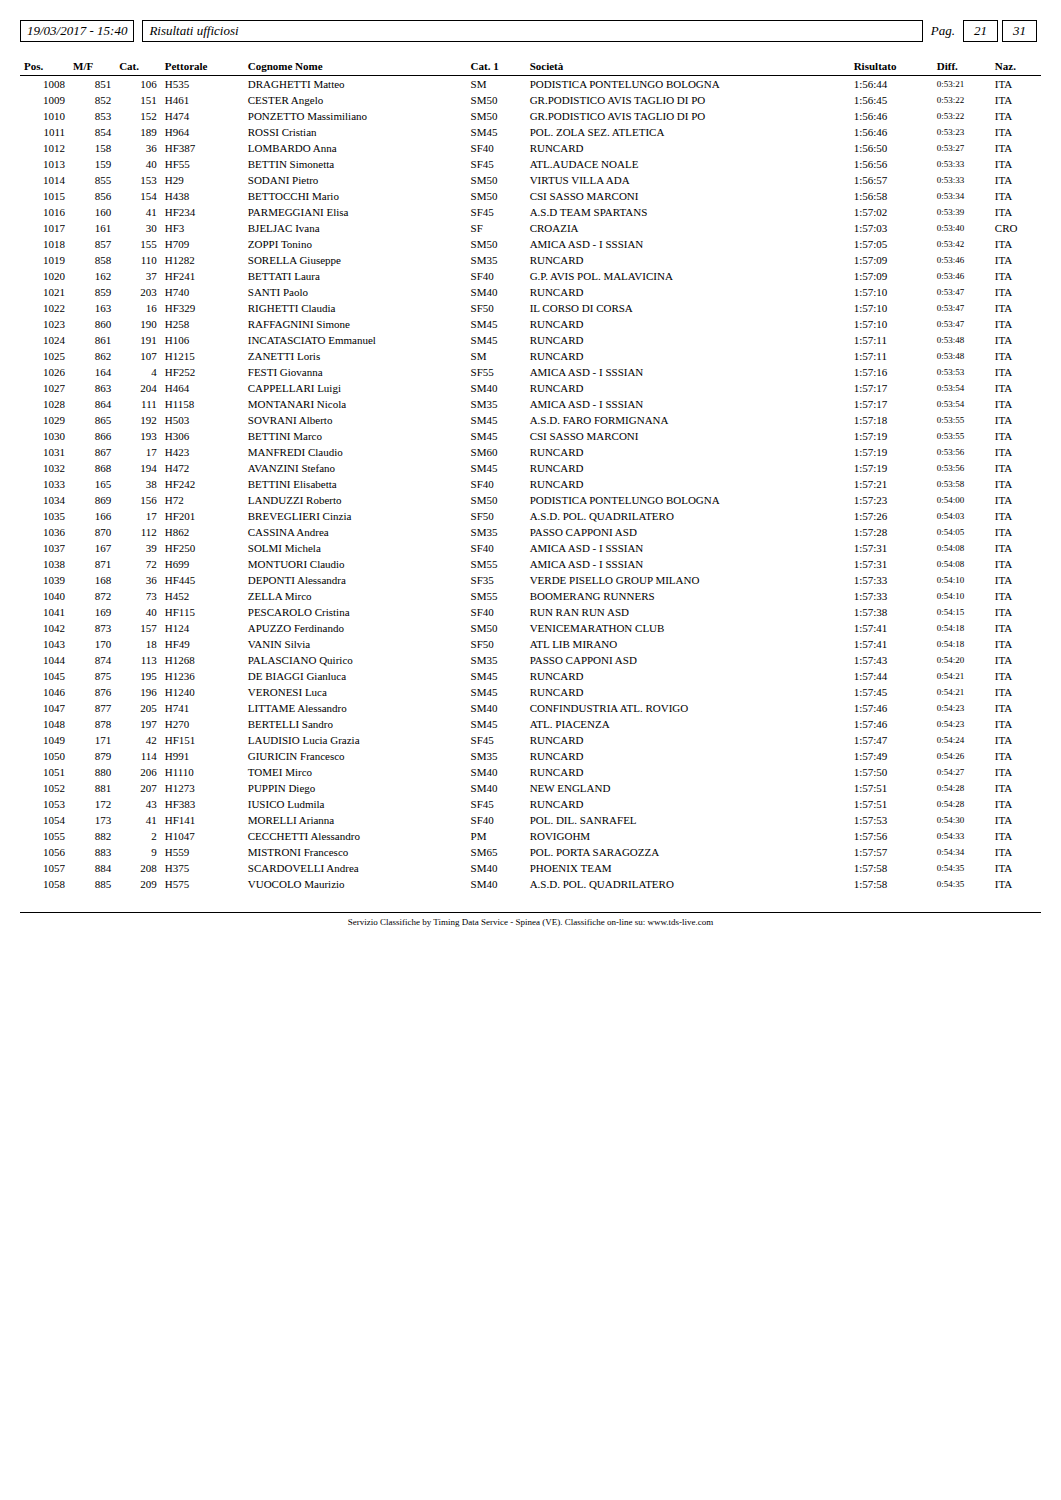19/03/2017 - 15:40 Risultati ufficiosi Pag. 21 31
| Pos. | M/F | Cat. | Pettorale | Cognome Nome | Cat. 1 | Società | Risultato | Diff. | Naz. |
| --- | --- | --- | --- | --- | --- | --- | --- | --- | --- |
| 1008 | 851 | 106 | H535 | DRAGHETTI Matteo | SM | PODISTICA PONTELUNGO BOLOGNA | 1:56:44 | 0:53:21 | ITA |
| 1009 | 852 | 151 | H461 | CESTER Angelo | SM50 | GR.PODISTICO AVIS TAGLIO DI PO | 1:56:45 | 0:53:22 | ITA |
| 1010 | 853 | 152 | H474 | PONZETTO Massimiliano | SM50 | GR.PODISTICO AVIS TAGLIO DI PO | 1:56:46 | 0:53:22 | ITA |
| 1011 | 854 | 189 | H964 | ROSSI Cristian | SM45 | POL. ZOLA SEZ. ATLETICA | 1:56:46 | 0:53:23 | ITA |
| 1012 | 158 | 36 | HF387 | LOMBARDO Anna | SF40 | RUNCARD | 1:56:50 | 0:53:27 | ITA |
| 1013 | 159 | 40 | HF55 | BETTIN Simonetta | SF45 | ATL.AUDACE NOALE | 1:56:56 | 0:53:33 | ITA |
| 1014 | 855 | 153 | H29 | SODANI Pietro | SM50 | VIRTUS VILLA ADA | 1:56:57 | 0:53:33 | ITA |
| 1015 | 856 | 154 | H438 | BETTOCCHI Mario | SM50 | CSI SASSO MARCONI | 1:56:58 | 0:53:34 | ITA |
| 1016 | 160 | 41 | HF234 | PARMEGGIANI Elisa | SF45 | A.S.D TEAM SPARTANS | 1:57:02 | 0:53:39 | ITA |
| 1017 | 161 | 30 | HF3 | BJELJAC Ivana | SF | CROAZIA | 1:57:03 | 0:53:40 | CRO |
| 1018 | 857 | 155 | H709 | ZOPPI Tonino | SM50 | AMICA ASD - I SSSIAN | 1:57:05 | 0:53:42 | ITA |
| 1019 | 858 | 110 | H1282 | SORELLA Giuseppe | SM35 | RUNCARD | 1:57:09 | 0:53:46 | ITA |
| 1020 | 162 | 37 | HF241 | BETTATI Laura | SF40 | G.P. AVIS POL. MALAVICINA | 1:57:09 | 0:53:46 | ITA |
| 1021 | 859 | 203 | H740 | SANTI Paolo | SM40 | RUNCARD | 1:57:10 | 0:53:47 | ITA |
| 1022 | 163 | 16 | HF329 | RIGHETTI Claudia | SF50 | IL CORSO DI CORSA | 1:57:10 | 0:53:47 | ITA |
| 1023 | 860 | 190 | H258 | RAFFAGNINI Simone | SM45 | RUNCARD | 1:57:10 | 0:53:47 | ITA |
| 1024 | 861 | 191 | H106 | INCATASCIATO Emmanuel | SM45 | RUNCARD | 1:57:11 | 0:53:48 | ITA |
| 1025 | 862 | 107 | H1215 | ZANETTI Loris | SM | RUNCARD | 1:57:11 | 0:53:48 | ITA |
| 1026 | 164 | 4 | HF252 | FESTI Giovanna | SF55 | AMICA ASD - I SSSIAN | 1:57:16 | 0:53:53 | ITA |
| 1027 | 863 | 204 | H464 | CAPPELLARI Luigi | SM40 | RUNCARD | 1:57:17 | 0:53:54 | ITA |
| 1028 | 864 | 111 | H1158 | MONTANARI Nicola | SM35 | AMICA ASD - I SSSIAN | 1:57:17 | 0:53:54 | ITA |
| 1029 | 865 | 192 | H503 | SOVRANI Alberto | SM45 | A.S.D. FARO FORMIGNANA | 1:57:18 | 0:53:55 | ITA |
| 1030 | 866 | 193 | H306 | BETTINI Marco | SM45 | CSI SASSO MARCONI | 1:57:19 | 0:53:55 | ITA |
| 1031 | 867 | 17 | H423 | MANFREDI Claudio | SM60 | RUNCARD | 1:57:19 | 0:53:56 | ITA |
| 1032 | 868 | 194 | H472 | AVANZINI Stefano | SM45 | RUNCARD | 1:57:19 | 0:53:56 | ITA |
| 1033 | 165 | 38 | HF242 | BETTINI Elisabetta | SF40 | RUNCARD | 1:57:21 | 0:53:58 | ITA |
| 1034 | 869 | 156 | H72 | LANDUZZI Roberto | SM50 | PODISTICA PONTELUNGO BOLOGNA | 1:57:23 | 0:54:00 | ITA |
| 1035 | 166 | 17 | HF201 | BREVEGLIERI Cinzia | SF50 | A.S.D. POL. QUADRILATERO | 1:57:26 | 0:54:03 | ITA |
| 1036 | 870 | 112 | H862 | CASSINA Andrea | SM35 | PASSO CAPPONI ASD | 1:57:28 | 0:54:05 | ITA |
| 1037 | 167 | 39 | HF250 | SOLMI Michela | SF40 | AMICA ASD - I SSSIAN | 1:57:31 | 0:54:08 | ITA |
| 1038 | 871 | 72 | H699 | MONTUORI Claudio | SM55 | AMICA ASD - I SSSIAN | 1:57:31 | 0:54:08 | ITA |
| 1039 | 168 | 36 | HF445 | DEPONTI Alessandra | SF35 | VERDE PISELLO GROUP MILANO | 1:57:33 | 0:54:10 | ITA |
| 1040 | 872 | 73 | H452 | ZELLA Mirco | SM55 | BOOMERANG RUNNERS | 1:57:33 | 0:54:10 | ITA |
| 1041 | 169 | 40 | HF115 | PESCAROLO Cristina | SF40 | RUN RAN RUN ASD | 1:57:38 | 0:54:15 | ITA |
| 1042 | 873 | 157 | H124 | APUZZO Ferdinando | SM50 | VENICEMARATHON CLUB | 1:57:41 | 0:54:18 | ITA |
| 1043 | 170 | 18 | HF49 | VANIN Silvia | SF50 | ATL LIB MIRANO | 1:57:41 | 0:54:18 | ITA |
| 1044 | 874 | 113 | H1268 | PALASCIANO Quirico | SM35 | PASSO CAPPONI ASD | 1:57:43 | 0:54:20 | ITA |
| 1045 | 875 | 195 | H1236 | DE BIAGGI Gianluca | SM45 | RUNCARD | 1:57:44 | 0:54:21 | ITA |
| 1046 | 876 | 196 | H1240 | VERONESI Luca | SM45 | RUNCARD | 1:57:45 | 0:54:21 | ITA |
| 1047 | 877 | 205 | H741 | LITTAME Alessandro | SM40 | CONFINDUSTRIA ATL. ROVIGO | 1:57:46 | 0:54:23 | ITA |
| 1048 | 878 | 197 | H270 | BERTELLI Sandro | SM45 | ATL. PIACENZA | 1:57:46 | 0:54:23 | ITA |
| 1049 | 171 | 42 | HF151 | LAUDISIO Lucia Grazia | SF45 | RUNCARD | 1:57:47 | 0:54:24 | ITA |
| 1050 | 879 | 114 | H991 | GIURICIN Francesco | SM35 | RUNCARD | 1:57:49 | 0:54:26 | ITA |
| 1051 | 880 | 206 | H1110 | TOMEI Mirco | SM40 | RUNCARD | 1:57:50 | 0:54:27 | ITA |
| 1052 | 881 | 207 | H1273 | PUPPIN Diego | SM40 | NEW ENGLAND | 1:57:51 | 0:54:28 | ITA |
| 1053 | 172 | 43 | HF383 | IUSICO Ludmila | SF45 | RUNCARD | 1:57:51 | 0:54:28 | ITA |
| 1054 | 173 | 41 | HF141 | MORELLI Arianna | SF40 | POL. DIL. SANRAFEL | 1:57:53 | 0:54:30 | ITA |
| 1055 | 882 | 2 | H1047 | CECCHETTI Alessandro | PM | ROVIGOHM | 1:57:56 | 0:54:33 | ITA |
| 1056 | 883 | 9 | H559 | MISTRONI Francesco | SM65 | POL. PORTA SARAGOZZA | 1:57:57 | 0:54:34 | ITA |
| 1057 | 884 | 208 | H375 | SCARDOVELLI Andrea | SM40 | PHOENIX TEAM | 1:57:58 | 0:54:35 | ITA |
| 1058 | 885 | 209 | H575 | VUOCOLO Maurizio | SM40 | A.S.D. POL. QUADRILATERO | 1:57:58 | 0:54:35 | ITA |
Servizio Classifiche by Timing Data Service - Spinea (VE). Classifiche on-line su: www.tds-live.com